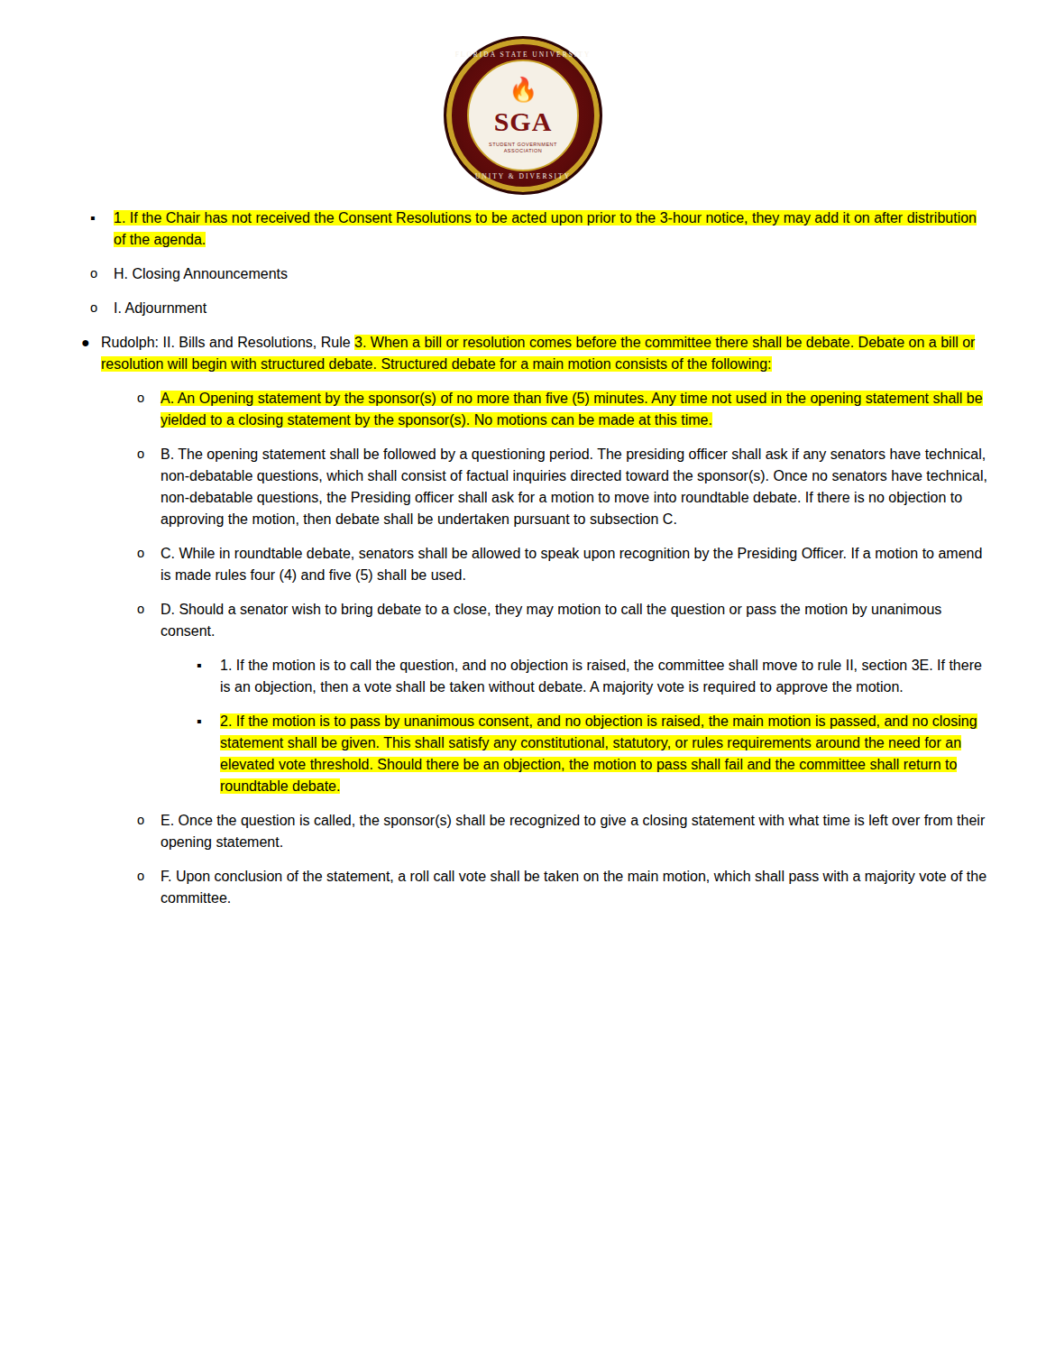Florida State University
🔥
SGA
Student Government
Association
Unity & Diversity
1. If the Chair has not received the Consent Resolutions to be acted upon prior to the 3-hour notice, they may add it on after distribution of the agenda.
H. Closing Announcements
I. Adjournment
Rudolph: II. Bills and Resolutions, Rule 3. When a bill or resolution comes before the committee there shall be debate. Debate on a bill or resolution will begin with structured debate. Structured debate for a main motion consists of the following:
A. An Opening statement by the sponsor(s) of no more than five (5) minutes. Any time not used in the opening statement shall be yielded to a closing statement by the sponsor(s). No motions can be made at this time.
B. The opening statement shall be followed by a questioning period. The presiding officer shall ask if any senators have technical, non-debatable questions, which shall consist of factual inquiries directed toward the sponsor(s). Once no senators have technical, non-debatable questions, the Presiding officer shall ask for a motion to move into roundtable debate. If there is no objection to approving the motion, then debate shall be undertaken pursuant to subsection C.
C. While in roundtable debate, senators shall be allowed to speak upon recognition by the Presiding Officer. If a motion to amend is made rules four (4) and five (5) shall be used.
D. Should a senator wish to bring debate to a close, they may motion to call the question or pass the motion by unanimous consent.
1. If the motion is to call the question, and no objection is raised, the committee shall move to rule II, section 3E. If there is an objection, then a vote shall be taken without debate. A majority vote is required to approve the motion.
2. If the motion is to pass by unanimous consent, and no objection is raised, the main motion is passed, and no closing statement shall be given. This shall satisfy any constitutional, statutory, or rules requirements around the need for an elevated vote threshold. Should there be an objection, the motion to pass shall fail and the committee shall return to roundtable debate.
E. Once the question is called, the sponsor(s) shall be recognized to give a closing statement with what time is left over from their opening statement.
F. Upon conclusion of the statement, a roll call vote shall be taken on the main motion, which shall pass with a majority vote of the committee.